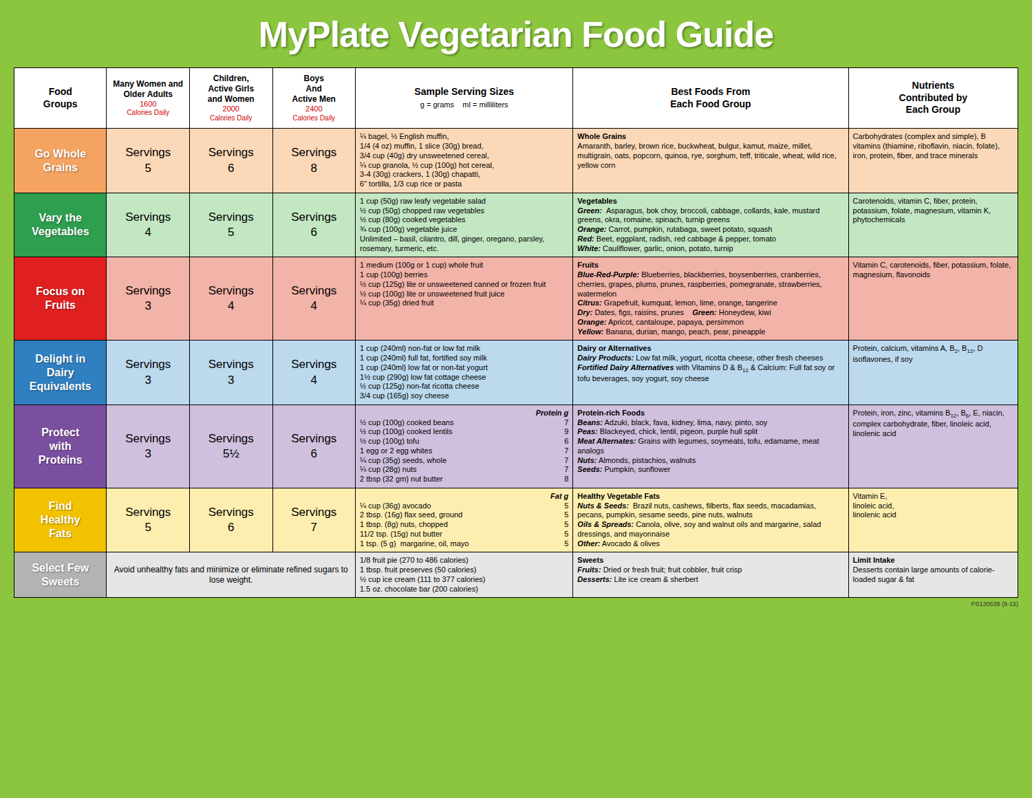MyPlate Vegetarian Food Guide
| Food Groups | Many Women and Older Adults 1600 Calories Daily | Children, Active Girls and Women 2000 Calories Daily | Boys And Active Men 2400 Calories Daily | Sample Serving Sizes g = grams ml = milliliters | Best Foods From Each Food Group | Nutrients Contributed by Each Group |
| --- | --- | --- | --- | --- | --- | --- |
| Go Whole Grains | Servings 5 | Servings 6 | Servings 8 | ¼ bagel, ½ English muffin, 1/4 (4 oz) muffin, 1 slice (30g) bread, 3/4 cup (40g) dry unsweetened cereal, ¼ cup granola, ½ cup (100g) hot cereal, 3-4 (30g) crackers, 1 (30g) chapatti, 6" tortilla, 1/3 cup rice or pasta | Whole Grains Amaranth, barley, brown rice, buckwheat, bulgur, kamut, maize, millet, multigrain, oats, popcorn, quinoa, rye, sorghum, teff, triticale, wheat, wild rice, yellow corn | Carbohydrates (complex and simple), B vitamins (thiamine, riboflavin, niacin, folate), iron, protein, fiber, and trace minerals |
| Vary the Vegetables | Servings 4 | Servings 5 | Servings 6 | 1 cup (50g) raw leafy vegetable salad ½ cup (50g) chopped raw vegetables ½ cup (80g) cooked vegetables ¾ cup (100g) vegetable juice Unlimited – basil, cilantro, dill, ginger, oregano, parsley, rosemary, turmeric, etc. | Vegetables Green: Asparagus, bok choy, broccoli, cabbage, collards, kale, mustard greens, okra, romaine, spinach, turnip greens Orange: Carrot, pumpkin, rutabaga, sweet potato, squash Red: Beet, eggplant, radish, red cabbage & pepper, tomato White: Cauliflower, garlic, onion, potato, turnip | Carotenoids, vitamin C, fiber, protein, potassium, folate, magnesium, vitamin K, phytochemicals |
| Focus on Fruits | Servings 3 | Servings 4 | Servings 4 | 1 medium (100g or 1 cup) whole fruit 1 cup (100g) berries ½ cup (125g) lite or unsweetened canned or frozen fruit ½ cup (100g) lite or unsweetened fruit juice ¼ cup (35g) dried fruit | Fruits Blue-Red-Purple: Blueberries, blackberries, boysenberries, cranberries, cherries, grapes, plums, prunes, raspberries, pomegranate, strawberries, watermelon Citrus: Grapefruit, kumquat, lemon, lime, orange, tangerine Dry: Dates, figs, raisins, prunes Green: Honeydew, kiwi Orange: Apricot, cantaloupe, papaya, persimmon Yellow: Banana, durian, mango, peach, pear, pineapple | Vitamin C, carotenoids, fiber, potassium, folate, magnesium, flavonoids |
| Delight in Dairy Equivalents | Servings 3 | Servings 3 | Servings 4 | 1 cup (240ml) non-fat or low fat milk 1 cup (240ml) full fat, fortified soy milk 1 cup (240ml) low fat or non-fat yogurt 1½ cup (290g) low fat cottage cheese ½ cup (125g) non-fat ricotta cheese 3/4 cup (165g) soy cheese | Dairy or Alternatives Dairy Products: Low fat milk, yogurt, ricotta cheese, other fresh cheeses Fortified Dairy Alternatives with Vitamins D & B 12 & Calcium: Full fat soy or tofu beverages, soy yogurt, soy cheese | Protein, calcium, vitamins A, B 2 , B 12 , D isoflavones, if soy |
| Protect with Proteins | Servings 3 | Servings 5½ | Servings 6 | Protein g ½ cup (100g) cooked beans 7 ½ cup (100g) cooked lentils 9 ½ cup (100g) tofu 6 1 egg or 2 egg whites 7 ¼ cup (35g) seeds, whole 7 ¼ cup (28g) nuts 7 2 tbsp (32 gm) nut butter 8 | Protein-rich Foods Beans: Adzuki, black, fava, kidney, lima, navy, pinto, soy Peas: Blackeyed, chick, lentil, pigeon, purple hull split Meat Alternates: Grains with legumes, soymeats, tofu, edamame, meat analogs Nuts: Almonds, pistachios, walnuts Seeds: Pumpkin, sunflower | Protein, iron, zinc, vitamins B 12 , B 6 , E, niacin, complex carbohydrate, fiber, linoleic acid, linolenic acid |
| Find Healthy Fats | Servings 5 | Servings 6 | Servings 7 | Fat g ¼ cup (36g) avocado 5 2 tbsp. (16g) flax seed, ground 5 1 tbsp. (8g) nuts, chopped 5 11/2 tsp. (15g) nut butter 5 1 tsp. (5 g) margarine, oil, mayo 5 | Healthy Vegetable Fats Nuts & Seeds: Brazil nuts, cashews, filberts, flax seeds, macadamias, pecans, pumpkin, sesame seeds, pine nuts, walnuts Oils & Spreads: Canola, olive, soy and walnut oils and margarine, salad dressings, and mayonnaise Other: Avocado & olives | Vitamin E, linoleic acid, linolenic acid |
| Select Few Sweets | Avoid unhealthy fats and minimize or eliminate refined sugars to lose weight. | 1/8 fruit pie (270 to 486 calories) 1 tbsp. fruit preserves (50 calories) ½ cup ice cream (111 to 377 calories) 1.5 oz. chocolate bar (200 calories) | Sweets Fruits: Dried or fresh fruit; fruit cobbler, fruit crisp Desserts: Lite ice cream & sherbert | Limit Intake Desserts contain large amounts of calorie-loaded sugar & fat |
PS130538 (8-15)